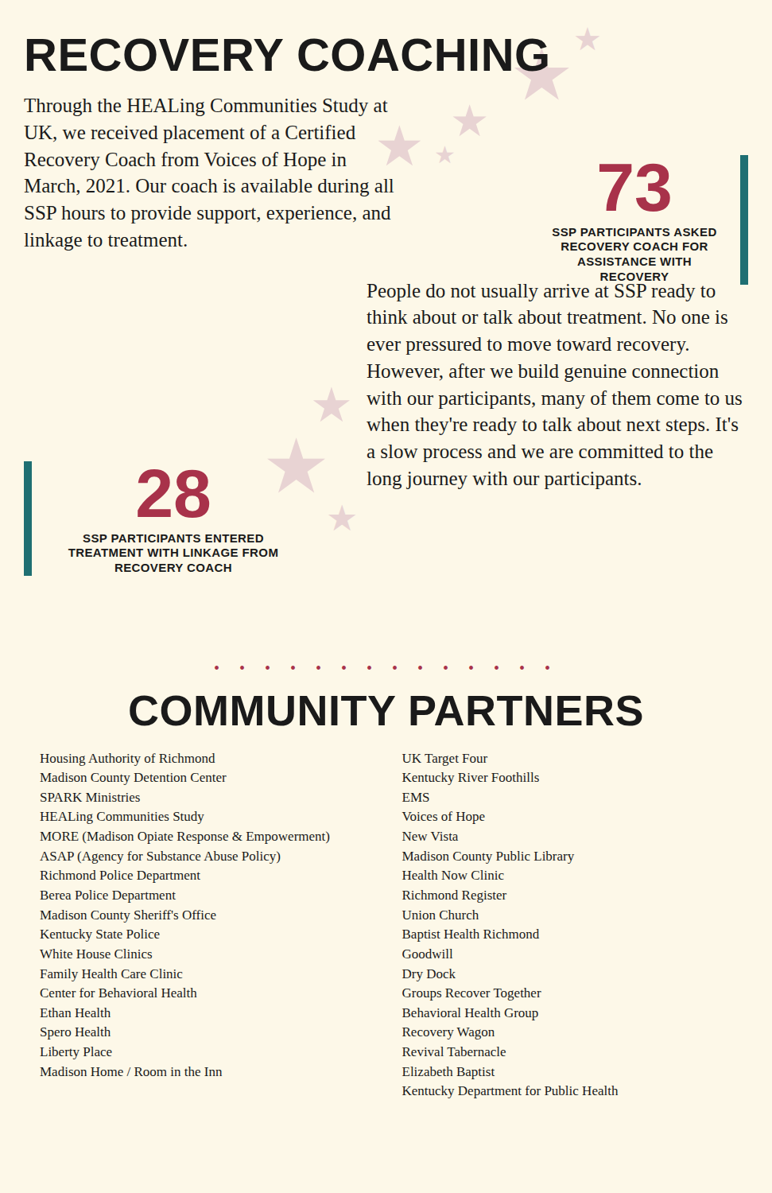★ ★ ★ ★ ★
★ ★ ★
Recovery Coaching
Through the HEALing Communities Study at UK, we received placement of a Certified Recovery Coach from Voices of Hope in March, 2021. Our coach is available during all SSP hours to provide support, experience, and linkage to treatment.
73
SSP participants asked recovery coach for assistance with recovery
28
SSP participants entered treatment with linkage from recovery coach
People do not usually arrive at SSP ready to think about or talk about treatment. No one is ever pressured to move toward recovery. However, after we build genuine connection with our participants, many of them come to us when they're ready to talk about next steps. It's a slow process and we are committed to the long journey with our participants.
• • • • • • • • • • • • • •
Community Partners
Housing Authority of Richmond
Madison County Detention Center
SPARK Ministries
HEALing Communities Study
MORE (Madison Opiate Response & Empowerment)
ASAP (Agency for Substance Abuse Policy)
Richmond Police Department
Berea Police Department
Madison County Sheriff's Office
Kentucky State Police
White House Clinics
Family Health Care Clinic
Center for Behavioral Health
Ethan Health
Spero Health
Liberty Place
Madison Home / Room in the Inn
UK Target Four
Kentucky River Foothills
EMS
Voices of Hope
New Vista
Madison County Public Library
Health Now Clinic
Richmond Register
Union Church
Baptist Health Richmond
Goodwill
Dry Dock
Groups Recover Together
Behavioral Health Group
Recovery Wagon
Revival Tabernacle
Elizabeth Baptist
Kentucky Department for Public Health